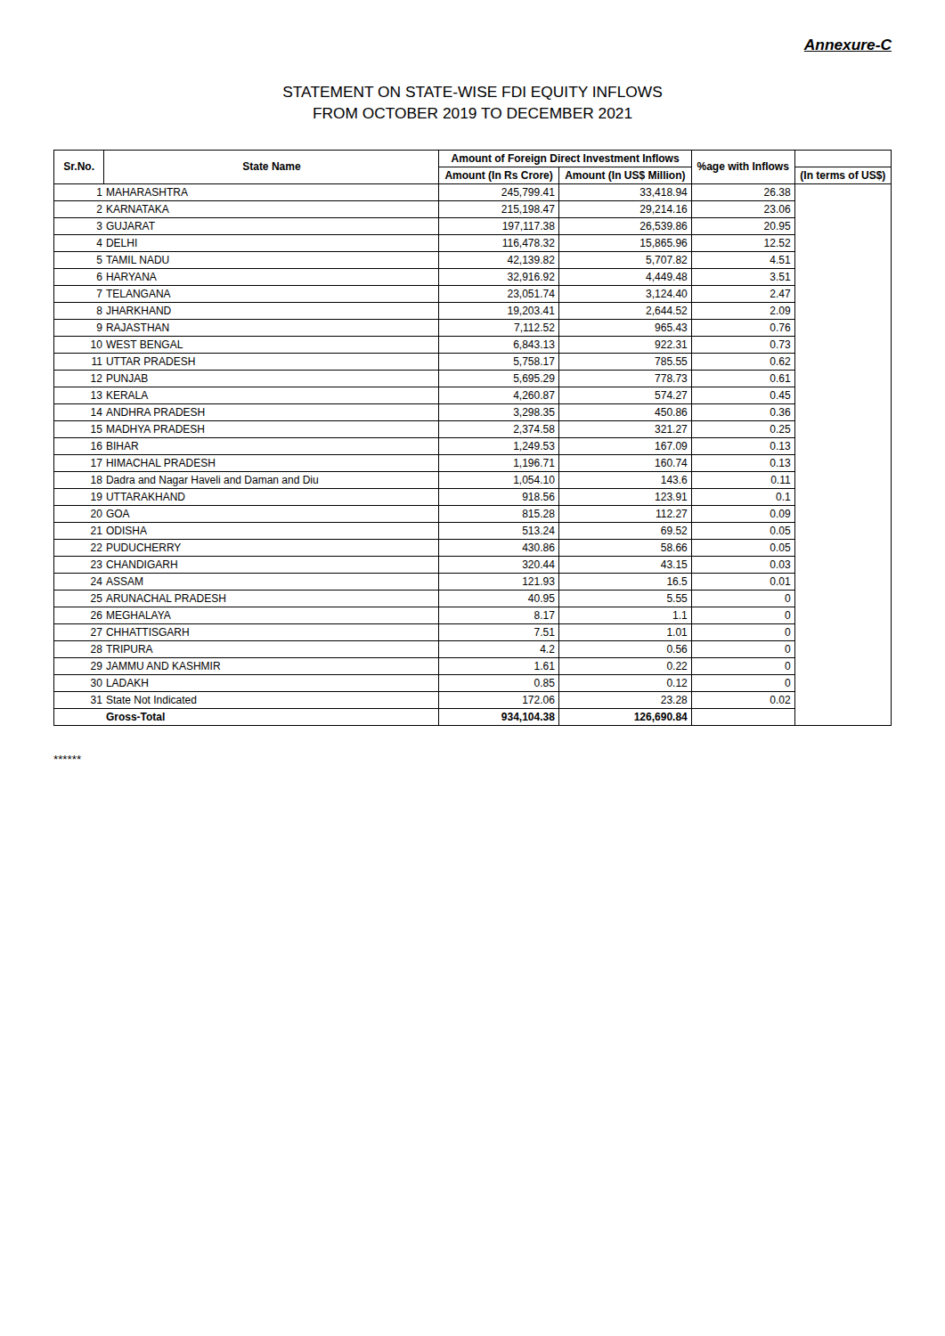Annexure-C
STATEMENT ON STATE-WISE FDI EQUITY INFLOWS
FROM OCTOBER 2019 TO DECEMBER 2021
| Sr.No. | State Name | Amount of Foreign Direct Investment Inflows | %age with Inflows |
| --- | --- | --- | --- |
| Amount (In Rs Crore) | Amount (In US$ Million) | (In terms of US$) |
| 1 | MAHARASHTRA | 245,799.41 | 33,418.94 | 26.38 |
| 2 | KARNATAKA | 215,198.47 | 29,214.16 | 23.06 |
| 3 | GUJARAT | 197,117.38 | 26,539.86 | 20.95 |
| 4 | DELHI | 116,478.32 | 15,865.96 | 12.52 |
| 5 | TAMIL NADU | 42,139.82 | 5,707.82 | 4.51 |
| 6 | HARYANA | 32,916.92 | 4,449.48 | 3.51 |
| 7 | TELANGANA | 23,051.74 | 3,124.40 | 2.47 |
| 8 | JHARKHAND | 19,203.41 | 2,644.52 | 2.09 |
| 9 | RAJASTHAN | 7,112.52 | 965.43 | 0.76 |
| 10 | WEST BENGAL | 6,843.13 | 922.31 | 0.73 |
| 11 | UTTAR PRADESH | 5,758.17 | 785.55 | 0.62 |
| 12 | PUNJAB | 5,695.29 | 778.73 | 0.61 |
| 13 | KERALA | 4,260.87 | 574.27 | 0.45 |
| 14 | ANDHRA PRADESH | 3,298.35 | 450.86 | 0.36 |
| 15 | MADHYA PRADESH | 2,374.58 | 321.27 | 0.25 |
| 16 | BIHAR | 1,249.53 | 167.09 | 0.13 |
| 17 | HIMACHAL PRADESH | 1,196.71 | 160.74 | 0.13 |
| 18 | Dadra and Nagar Haveli and Daman and Diu | 1,054.10 | 143.6 | 0.11 |
| 19 | UTTARAKHAND | 918.56 | 123.91 | 0.1 |
| 20 | GOA | 815.28 | 112.27 | 0.09 |
| 21 | ODISHA | 513.24 | 69.52 | 0.05 |
| 22 | PUDUCHERRY | 430.86 | 58.66 | 0.05 |
| 23 | CHANDIGARH | 320.44 | 43.15 | 0.03 |
| 24 | ASSAM | 121.93 | 16.5 | 0.01 |
| 25 | ARUNACHAL PRADESH | 40.95 | 5.55 | 0 |
| 26 | MEGHALAYA | 8.17 | 1.1 | 0 |
| 27 | CHHATTISGARH | 7.51 | 1.01 | 0 |
| 28 | TRIPURA | 4.2 | 0.56 | 0 |
| 29 | JAMMU AND KASHMIR | 1.61 | 0.22 | 0 |
| 30 | LADAKH | 0.85 | 0.12 | 0 |
| 31 | State Not Indicated | 172.06 | 23.28 | 0.02 |
| | Gross-Total | 934,104.38 | 126,690.84 | |
******